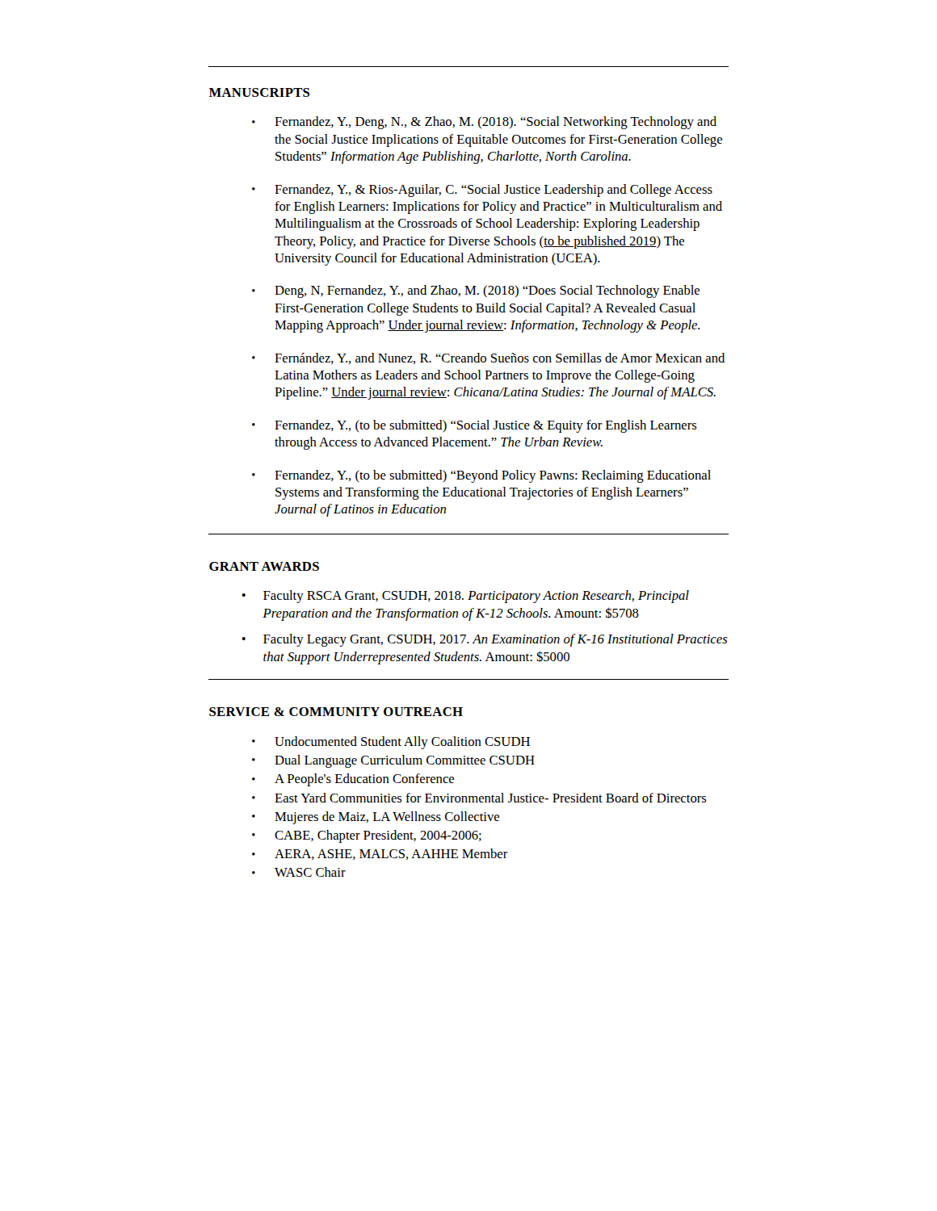MANUSCRIPTS
Fernandez, Y., Deng, N., & Zhao, M. (2018). “Social Networking Technology and the Social Justice Implications of Equitable Outcomes for First-Generation College Students” Information Age Publishing, Charlotte, North Carolina.
Fernandez, Y., & Rios-Aguilar, C. “Social Justice Leadership and College Access for English Learners: Implications for Policy and Practice” in Multiculturalism and Multilingualism at the Crossroads of School Leadership: Exploring Leadership Theory, Policy, and Practice for Diverse Schools (to be published 2019) The University Council for Educational Administration (UCEA).
Deng, N, Fernandez, Y., and Zhao, M. (2018) “Does Social Technology Enable First-Generation College Students to Build Social Capital? A Revealed Casual Mapping Approach” Under journal review: Information, Technology & People.
Fernández, Y., and Nunez, R. “Creando Sueños con Semillas de Amor Mexican and Latina Mothers as Leaders and School Partners to Improve the College-Going Pipeline.” Under journal review: Chicana/Latina Studies: The Journal of MALCS.
Fernandez, Y., (to be submitted) “Social Justice & Equity for English Learners through Access to Advanced Placement.” The Urban Review.
Fernandez, Y., (to be submitted) “Beyond Policy Pawns: Reclaiming Educational Systems and Transforming the Educational Trajectories of English Learners” Journal of Latinos in Education
GRANT AWARDS
Faculty RSCA Grant, CSUDH, 2018. Participatory Action Research, Principal Preparation and the Transformation of K-12 Schools. Amount: $5708
Faculty Legacy Grant, CSUDH, 2017. An Examination of K-16 Institutional Practices that Support Underrepresented Students. Amount: $5000
SERVICE & COMMUNITY OUTREACH
Undocumented Student Ally Coalition CSUDH
Dual Language Curriculum Committee CSUDH
A People's Education Conference
East Yard Communities for Environmental Justice- President Board of Directors
Mujeres de Maiz, LA Wellness Collective
CABE, Chapter President, 2004-2006;
AERA, ASHE, MALCS, AAHHE Member
WASC Chair